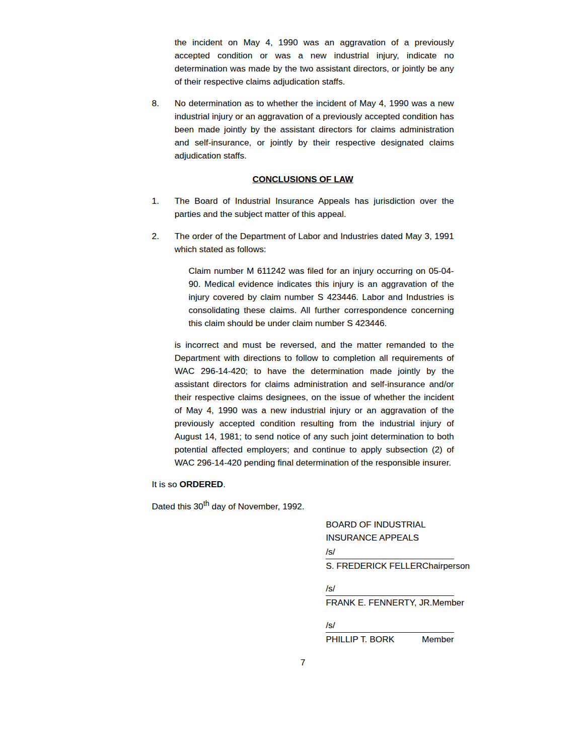the incident on May 4, 1990 was an aggravation of a previously accepted condition or was a new industrial injury, indicate no determination was made by the two assistant directors, or jointly be any of their respective claims adjudication staffs.
8.
No determination as to whether the incident of May 4, 1990 was a new industrial injury or an aggravation of a previously accepted condition has been made jointly by the assistant directors for claims administration and self-insurance, or jointly by their respective designated claims adjudication staffs.
CONCLUSIONS OF LAW
1.
The Board of Industrial Insurance Appeals has jurisdiction over the parties and the subject matter of this appeal.
2.
The order of the Department of Labor and Industries dated May 3, 1991 which stated as follows:
Claim number M 611242 was filed for an injury occurring on 05-04-90. Medical evidence indicates this injury is an aggravation of the injury covered by claim number S 423446. Labor and Industries is consolidating these claims. All further correspondence concerning this claim should be under claim number S 423446.
is incorrect and must be reversed, and the matter remanded to the Department with directions to follow to completion all requirements of WAC 296-14-420; to have the determination made jointly by the assistant directors for claims administration and self-insurance and/or their respective claims designees, on the issue of whether the incident of May 4, 1990 was a new industrial injury or an aggravation of the previously accepted condition resulting from the industrial injury of August 14, 1981; to send notice of any such joint determination to both potential affected employers; and continue to apply subsection (2) of WAC 296-14-420 pending final determination of the responsible insurer.
It is so ORDERED.
Dated this 30th day of November, 1992.
BOARD OF INDUSTRIAL INSURANCE APPEALS
/s/
S. FREDERICK FELLER Chairperson
/s/
FRANK E. FENNERTY, JR. Member
/s/
PHILLIP T. BORK Member
7